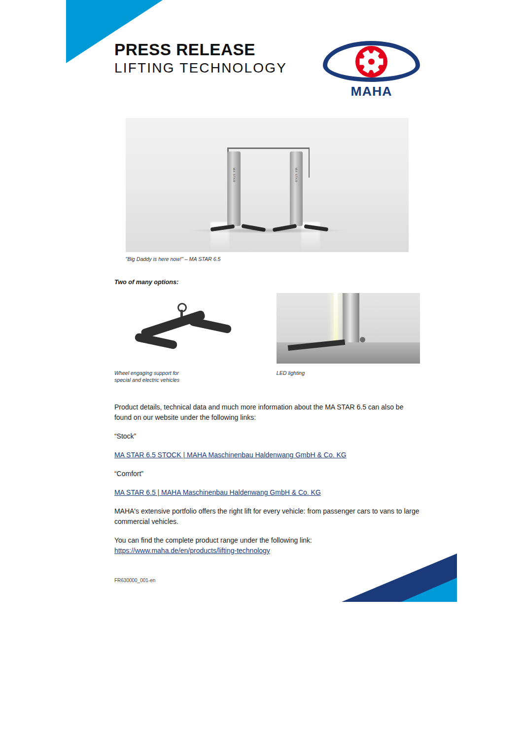PRESS RELEASE
LIFTING TECHNOLOGY
MAHA
MA STAR
MA STAR
"Big Daddy is here now!" – MA STAR 6.5
Two of many options:
Wheel engaging support for
special and electric vehicles
LED lighting
Product details, technical data and much more information about the MA STAR 6.5 can also be found on our website under the following links:
“Stock”
MA STAR 6.5 STOCK | MAHA Maschinenbau Haldenwang GmbH & Co. KG
“Comfort”
MA STAR 6.5 | MAHA Maschinenbau Haldenwang GmbH & Co. KG
MAHA's extensive portfolio offers the right lift for every vehicle: from passenger cars to vans to large commercial vehicles.
You can find the complete product range under the following link:
https://www.maha.de/en/products/lifting-technology
FR630000_001-en 2 / 3